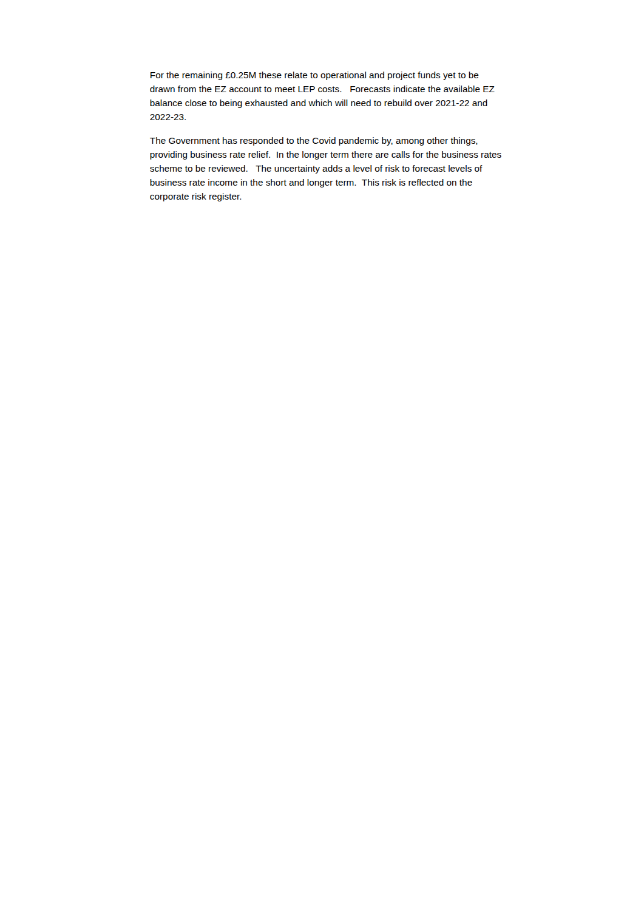For the remaining £0.25M these relate to operational and project funds yet to be drawn from the EZ account to meet LEP costs. Forecasts indicate the available EZ balance close to being exhausted and which will need to rebuild over 2021-22 and 2022-23.
The Government has responded to the Covid pandemic by, among other things, providing business rate relief. In the longer term there are calls for the business rates scheme to be reviewed. The uncertainty adds a level of risk to forecast levels of business rate income in the short and longer term. This risk is reflected on the corporate risk register.